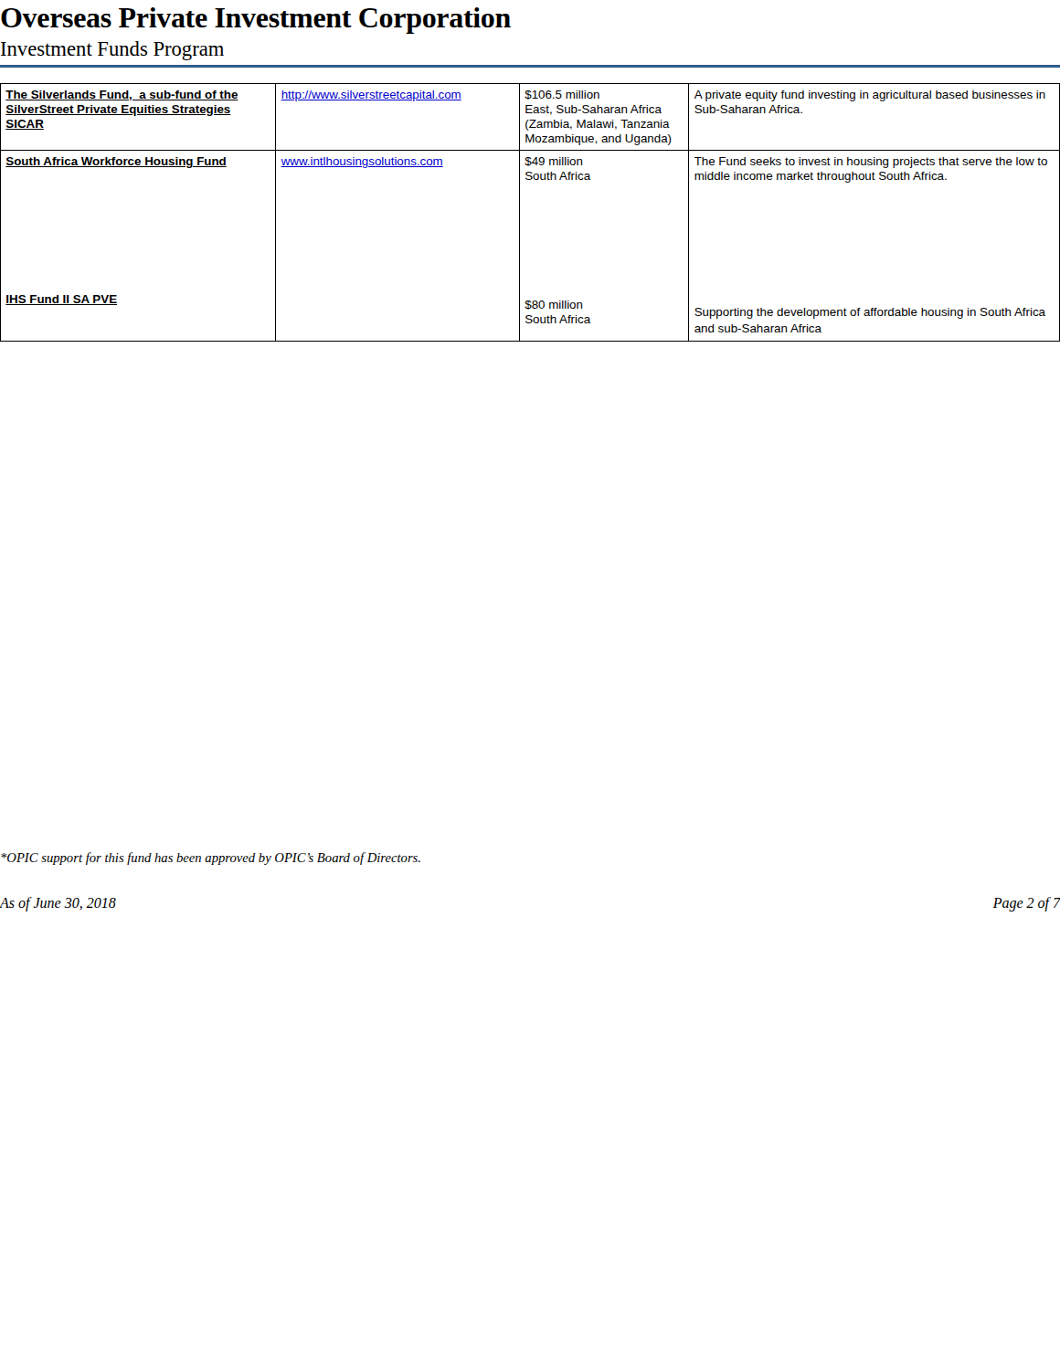Overseas Private Investment Corporation
Investment Funds Program
| The Silverlands Fund, a sub-fund of the SilverStreet Private Equities Strategies SICAR | http://www.silverstreetcapital.com | $106.5 million East, Sub-Saharan Africa (Zambia, Malawi, Tanzania Mozambique, and Uganda) | A private equity fund investing in agricultural based businesses in Sub-Saharan Africa. |
| South Africa Workforce Housing Fund IHS Fund II SA PVE | www.intlhousingsolutions.com | $49 million South Africa $80 million South Africa | The Fund seeks to invest in housing projects that serve the low to middle income market throughout South Africa. Supporting the development of affordable housing in South Africa and sub-Saharan Africa |
*OPIC support for this fund has been approved by OPIC’s Board of Directors.
As of June 30, 2018 Page 2 of 7